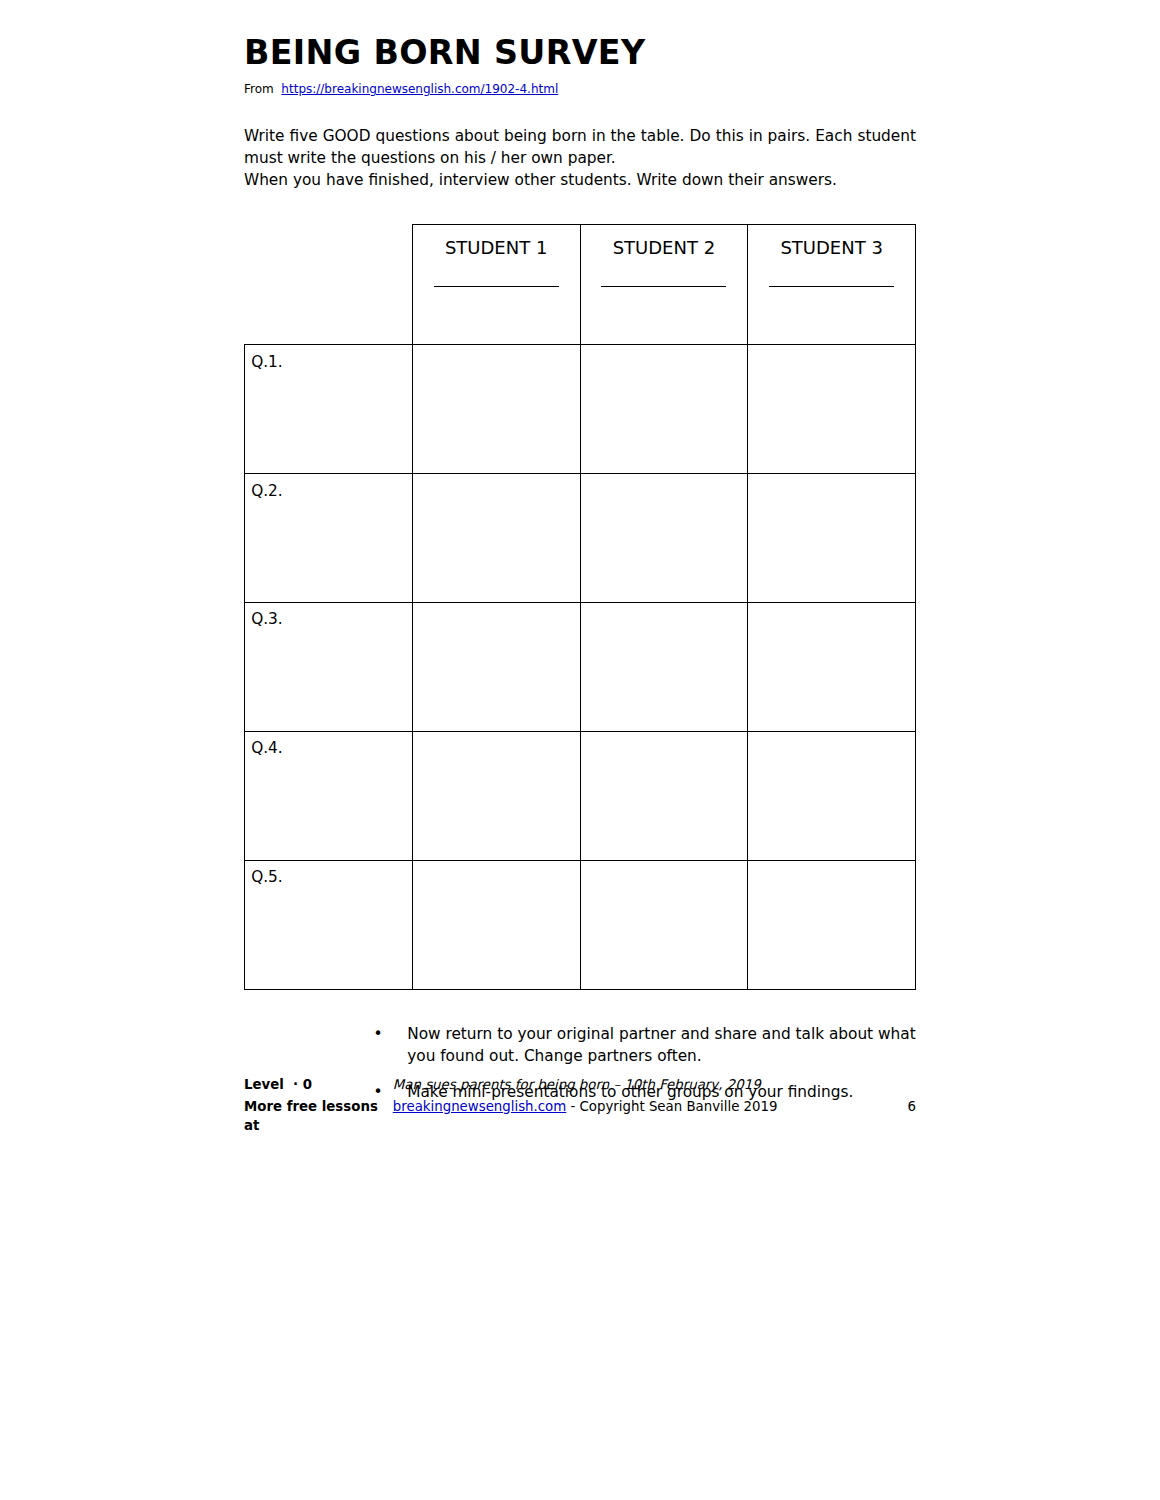BEING BORN SURVEY
From https://breakingnewsenglish.com/1902-4.html
Write five GOOD questions about being born in the table. Do this in pairs. Each student must write the questions on his / her own paper.
When you have finished, interview other students. Write down their answers.
| | STUDENT 1 | STUDENT 2 | STUDENT 3 |
| --- | --- | --- | --- |
| Q.1. | | | |
| Q.2. | | | |
| Q.3. | | | |
| Q.4. | | | |
| Q.5. | | | |
Now return to your original partner and share and talk about what you found out. Change partners often.
Make mini-presentations to other groups on your findings.
Level · 0 Man sues parents for being born – 10th February, 2019
More free lessons at breakingnewsenglish.com - Copyright Sean Banville 2019 6